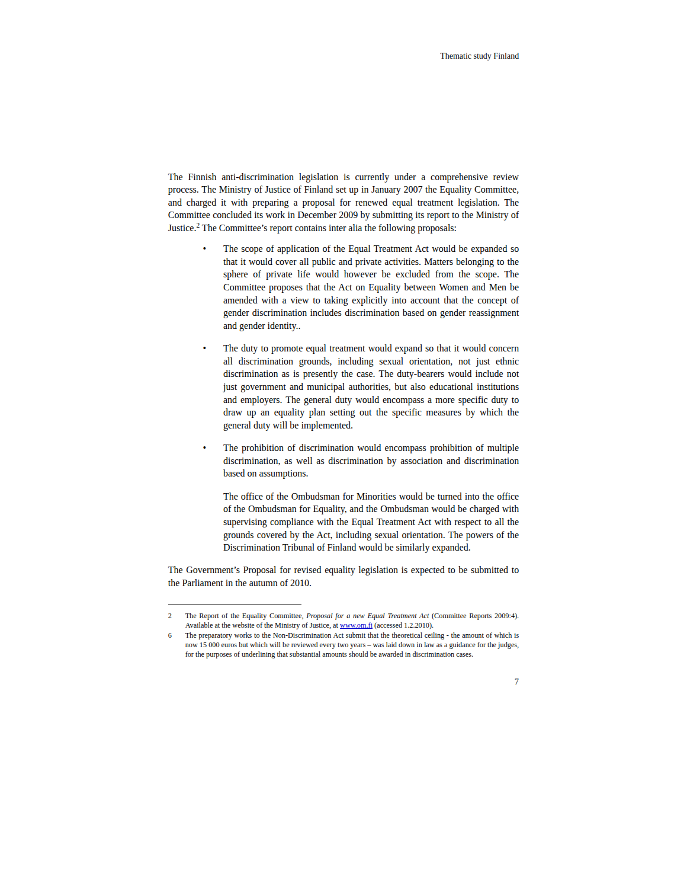Thematic study Finland
The Finnish anti-discrimination legislation is currently under a comprehensive review process. The Ministry of Justice of Finland set up in January 2007 the Equality Committee, and charged it with preparing a proposal for renewed equal treatment legislation. The Committee concluded its work in December 2009 by submitting its report to the Ministry of Justice.2 The Committee’s report contains inter alia the following proposals:
The scope of application of the Equal Treatment Act would be expanded so that it would cover all public and private activities. Matters belonging to the sphere of private life would however be excluded from the scope. The Committee proposes that the Act on Equality between Women and Men be amended with a view to taking explicitly into account that the concept of gender discrimination includes discrimination based on gender reassignment and gender identity..
The duty to promote equal treatment would expand so that it would concern all discrimination grounds, including sexual orientation, not just ethnic discrimination as is presently the case. The duty-bearers would include not just government and municipal authorities, but also educational institutions and employers. The general duty would encompass a more specific duty to draw up an equality plan setting out the specific measures by which the general duty will be implemented.
The prohibition of discrimination would encompass prohibition of multiple discrimination, as well as discrimination by association and discrimination based on assumptions.
The office of the Ombudsman for Minorities would be turned into the office of the Ombudsman for Equality, and the Ombudsman would be charged with supervising compliance with the Equal Treatment Act with respect to all the grounds covered by the Act, including sexual orientation. The powers of the Discrimination Tribunal of Finland would be similarly expanded.
The Government’s Proposal for revised equality legislation is expected to be submitted to the Parliament in the autumn of 2010.
2
The Report of the Equality Committee, Proposal for a new Equal Treatment Act (Committee Reports 2009:4). Available at the website of the Ministry of Justice, at www.om.fi (accessed 1.2.2010).
6
The preparatory works to the Non-Discrimination Act submit that the theoretical ceiling - the amount of which is now 15 000 euros but which will be reviewed every two years – was laid down in law as a guidance for the judges, for the purposes of underlining that substantial amounts should be awarded in discrimination cases.
7